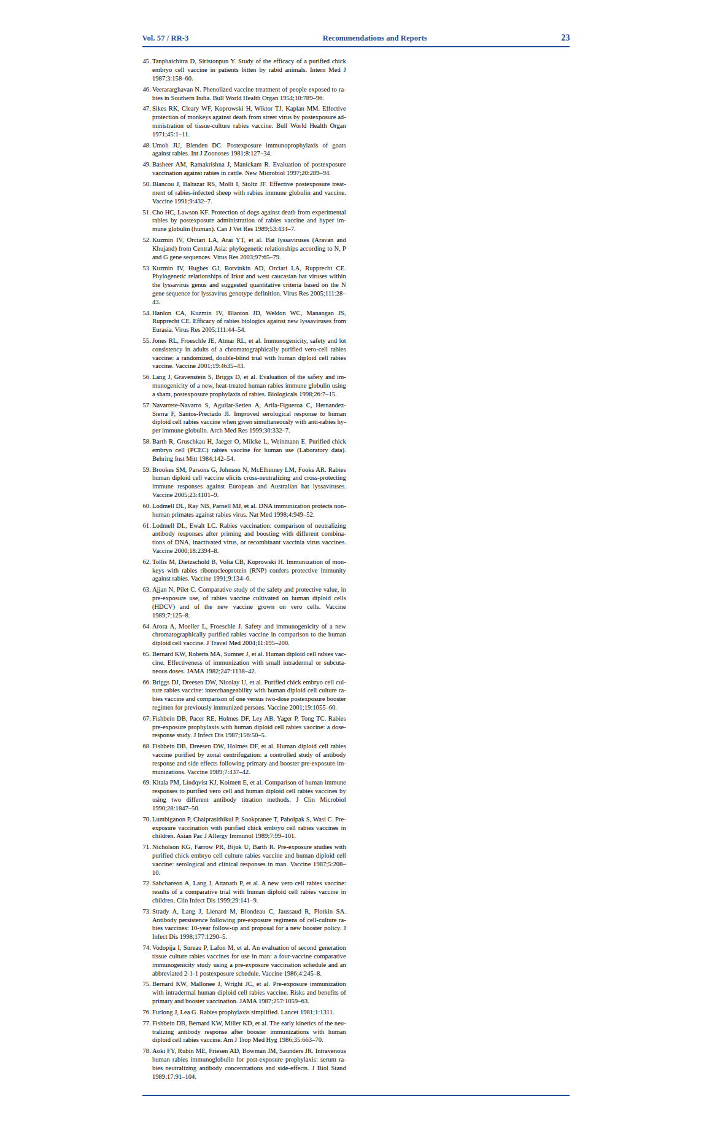Vol. 57 / RR-3
Recommendations and Reports
23
45 Tanphaichitra D, Siristonpun Y. Study of the efficacy of a purified chick embryo cell vaccine in patients bitten by rabid animals. Intern Med J 1987;3:158–60.
46 Veerararghavan N. Phenolized vaccine treatment of people exposed to rabies in Southern India. Bull World Health Organ 1954;10:789–96.
47 Sikes RK, Cleary WF, Koprowski H, Wiktor TJ, Kaplan MM. Effective protection of monkeys against death from street virus by postexposure administration of tissue-culture rabies vaccine. Bull World Health Organ 1971;45:1–11.
48 Umoh JU, Blenden DC. Postexposure immunoprophylaxis of goats against rabies. Int J Zoonoses 1981;8:127–34.
49 Basheer AM, Ramakrishna J, Manickam R. Evaluation of postexposure vaccination against rabies in cattle. New Microbiol 1997;20:289–94.
50 Blancou J, Baltazar RS, Molli I, Stoltz JF. Effective postexposure treatment of rabies-infected sheep with rabies immune globulin and vaccine. Vaccine 1991;9:432–7.
51 Cho HC, Lawson KF. Protection of dogs against death from experimental rabies by postexposure administration of rabies vaccine and hyper immune globulin (human). Can J Vet Res 1989;53:434–7.
52 Kuzmin IV, Orciari LA, Arai YT, et al. Bat lyssaviruses (Aravan and Khujand) from Central Asia: phylogenetic relationships according to N, P and G gene sequences. Virus Res 2003;97:65–79.
53 Kuzmin IV, Hughes GJ, Botvinkin AD, Orciari LA, Rupprecht CE. Phylogenetic relationships of Irkut and west caucasian bat viruses within the lyssavirus genus and suggested quantitative criteria based on the N gene sequence for lyssavirus genotype definition. Virus Res 2005;111:28–43.
54 Hanlon CA, Kuzmin IV, Blanton JD, Weldon WC, Manangan JS, Rupprecht CE. Efficacy of rabies biologics against new lyssaviruses from Eurasia. Virus Res 2005;111:44–54.
55 Jones RL, Froeschle JE, Atmar RL, et al. Immunogenicity, safety and lot consistency in adults of a chromatographically purified vero-cell rabies vaccine: a randomized, double-blind trial with human diploid cell rabies vaccine. Vaccine 2001;19:4635–43.
56 Lang J, Gravenstein S, Briggs D, et al. Evaluation of the safety and immunogenicity of a new, heat-treated human rabies immune globulin using a sham, postexposure prophylaxis of rabies. Biologicals 1998;26:7–15.
57 Navarrete-Navarro S, Aguilar-Setien A, Arila-Figueroa C, Hernandez-Sierra F, Santos-Preciado JI. Improved serological response to human diploid cell rabies vaccine when given simultaneously with anti-rabies hyper immune globulin. Arch Med Res 1999;30:332–7.
58 Barth R, Gruschkau H, Jaeger O, Milcke L, Weinmann E. Purified chick embryo cell (PCEC) rabies vaccine for human use (Laboratory data). Behring Inst Mitt 1984;142–54.
59 Brookes SM, Parsons G, Johnson N, McElhinney LM, Fooks AR. Rabies human diploid cell vaccine elicits cross-neutralizing and cross-protecting immune responses against European and Australian bat lyssaviruses. Vaccine 2005;23:4101–9.
60 Lodmell DL, Ray NB, Parnell MJ, et al. DNA immunization protects nonhuman primates against rabies virus. Nat Med 1998;4:949–52.
61 Lodmell DL, Ewalt LC. Rabies vaccination: comparison of neutralizing antibody responses after priming and boosting with different combinations of DNA, inactivated virus, or recombinant vaccinia virus vaccines. Vaccine 2000;18:2394–8.
62 Tollis M, Dietzschold B, Volia CB, Koprowski H. Immunization of monkeys with rabies ribonucleoprotein (RNP) confers protective immunity against rabies. Vaccine 1991;9:134–6.
63 Ajjan N, Pilet C. Comparative study of the safety and protective value, in pre-exposure use, of rabies vaccine cultivated on human diploid cells (HDCV) and of the new vaccine grown on vero cells. Vaccine 1989;7:125–8.
64 Arora A, Moeller L, Froeschle J. Safety and immunogenicity of a new chromatographically purified rabies vaccine in comparison to the human diploid cell vaccine. J Travel Med 2004;11:195–200.
65 Bernard KW, Roberts MA, Sumner J, et al. Human diploid cell rabies vaccine. Effectiveness of immunization with small intradermal or subcutaneous doses. JAMA 1982;247:1138–42.
66 Briggs DJ, Dreesen DW, Nicolay U, et al. Purified chick embryo cell culture rabies vaccine: interchangeability with human diploid cell culture rabies vaccine and comparison of one versus two-dose postexposure booster regimen for previously immunized persons. Vaccine 2001;19:1055–60.
67 Fishbein DB, Pacer RE, Holmes DF, Ley AB, Yager P, Tong TC. Rabies pre-exposure prophylaxis with human diploid cell rabies vaccine: a dose-response study. J Infect Dis 1987;156:50–5.
68 Fishbein DB, Dreesen DW, Holmes DF, et al. Human diploid cell rabies vaccine purified by zonal centrifugation: a controlled study of antibody response and side effects following primary and booster pre-exposure immunizations. Vaccine 1989;7:437–42.
69 Kitala PM, Lindqvist KJ, Koimett E, et al. Comparison of human immune responses to purified vero cell and human diploid cell rabies vaccines by using two different antibody titration methods. J Clin Microbiol 1990;28:1847–50.
70 Lumbiganon P, Chaiprasithikul P, Sookpranee T, Paholpak S, Wasi C. Pre-exposure vaccination with purified chick embryo cell rabies vaccines in children. Asian Pac J Allergy Immunol 1989;7:99–101.
71 Nicholson KG, Farrow PR, Bijok U, Barth R. Pre-exposure studies with purified chick embryo cell culture rabies vaccine and human diploid cell vaccine: serological and clinical responses in man. Vaccine 1987;5:208–10.
72 Sabchareon A, Lang J, Attanath P, et al. A new vero cell rabies vaccine: results of a comparative trial with human diploid cell rabies vaccine in children. Clin Infect Dis 1999;29:141–9.
73 Strady A, Lang J, Lienard M, Blondeau C, Jaussaud R, Plotkin SA. Antibody persistence following pre-exposure regimens of cell-culture rabies vaccines: 10-year follow-up and proposal for a new booster policy. J Infect Dis 1998;177:1290–5.
74 Vodopija I, Sureau P, Lafon M, et al. An evaluation of second generation tissue culture rabies vaccines for use in man: a four-vaccine comparative immunogenicity study using a pre-exposure vaccination schedule and an abbreviated 2-1-1 postexposure schedule. Vaccine 1986;4:245–8.
75 Bernard KW, Mallonee J, Wright JC, et al. Pre-exposure immunization with intradermal human diploid cell rabies vaccine. Risks and benefits of primary and booster vaccination. JAMA 1987;257:1059–63.
76 Furlong J, Lea G. Rabies prophylaxis simplified. Lancet 1981;1:1311.
77 Fishbein DB, Bernard KW, Miller KD, et al. The early kinetics of the neutralizing antibody response after booster immunizations with human diploid cell rabies vaccine. Am J Trop Med Hyg 1986;35:663–70.
78 Aoki FY, Rubin ME, Friesen AD, Bowman JM, Saunders JR. Intravenous human rabies immunoglobulin for post-exposure prophylaxis: serum rabies neutralizing antibody concentrations and side-effects. J Biol Stand 1989;17:91–104.